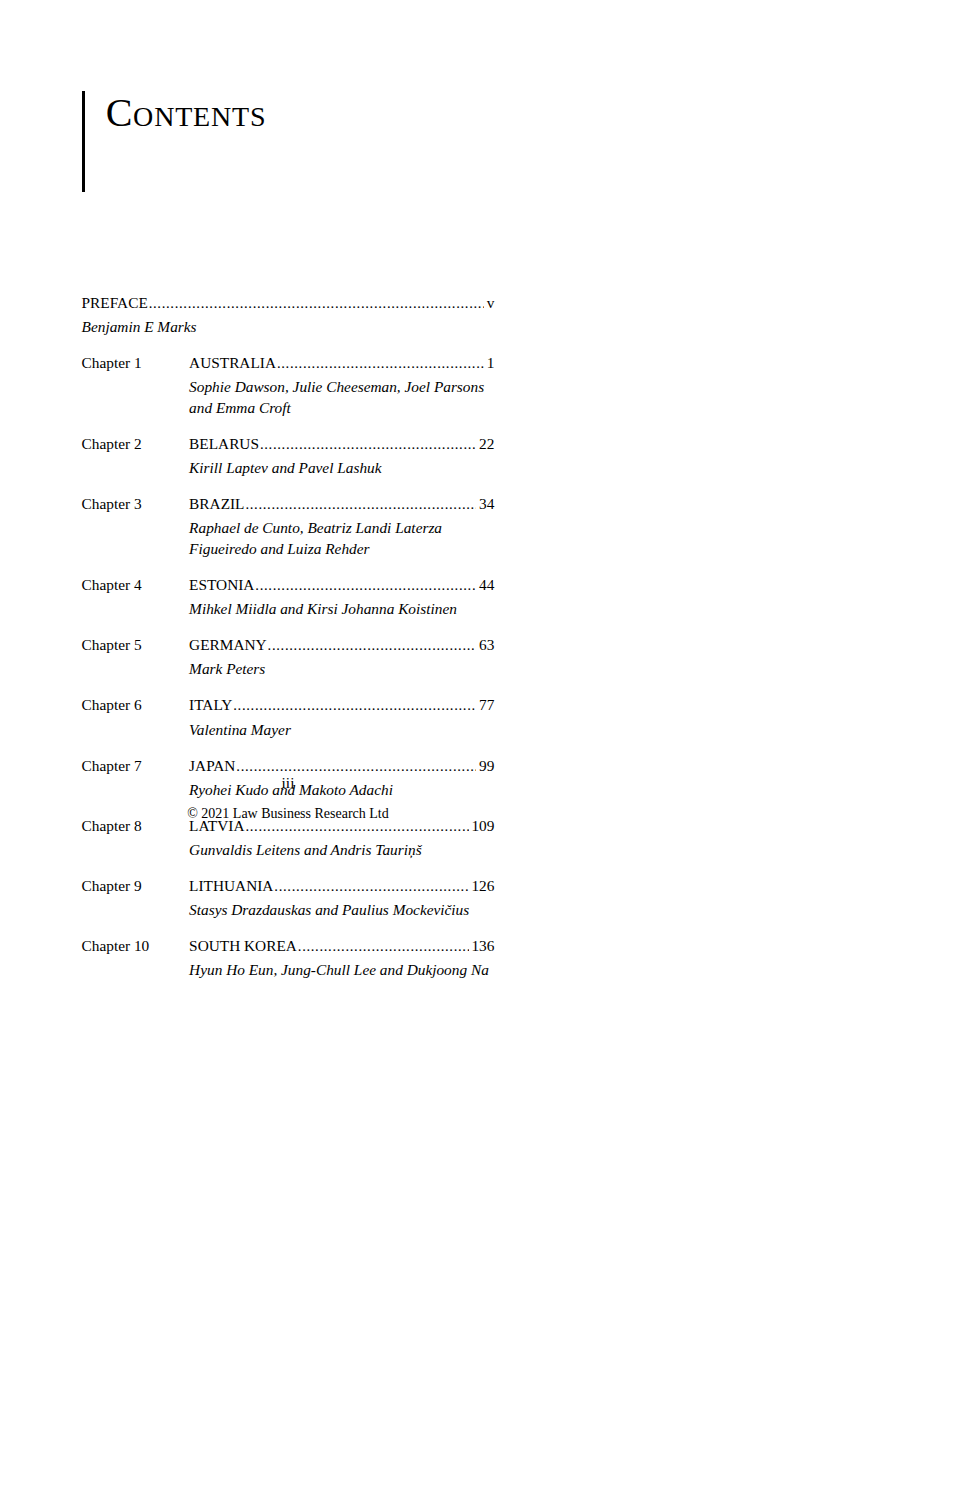Contents
PREFACE ............................................................................................................................ v
Benjamin E Marks
Chapter 1 AUSTRALIA ............................................................................................................. 1
Sophie Dawson, Julie Cheeseman, Joel Parsons and Emma Croft
Chapter 2 BELARUS ................................................................................................................. 22
Kirill Laptev and Pavel Lashuk
Chapter 3 BRAZIL ..................................................................................................................... 34
Raphael de Cunto, Beatriz Landi Laterza Figueiredo and Luiza Rehder
Chapter 4 ESTONIA ................................................................................................................. 44
Mihkel Miidla and Kirsi Johanna Koistinen
Chapter 5 GERMANY .............................................................................................................. 63
Mark Peters
Chapter 6 ITALY ....................................................................................................................... 77
Valentina Mayer
Chapter 7 JAPAN ..................................................................................................................... 99
Ryohei Kudo and Makoto Adachi
Chapter 8 LATVIA ................................................................................................................... 109
Gunvaldis Leitens and Andris Tauriņš
Chapter 9 LITHUANIA ......................................................................................................... 126
Stasys Drazdauskas and Paulius Mockevičius
Chapter 10 SOUTH KOREA ................................................................................................... 136
Hyun Ho Eun, Jung-Chull Lee and Dukjoong Na
iii
© 2021 Law Business Research Ltd